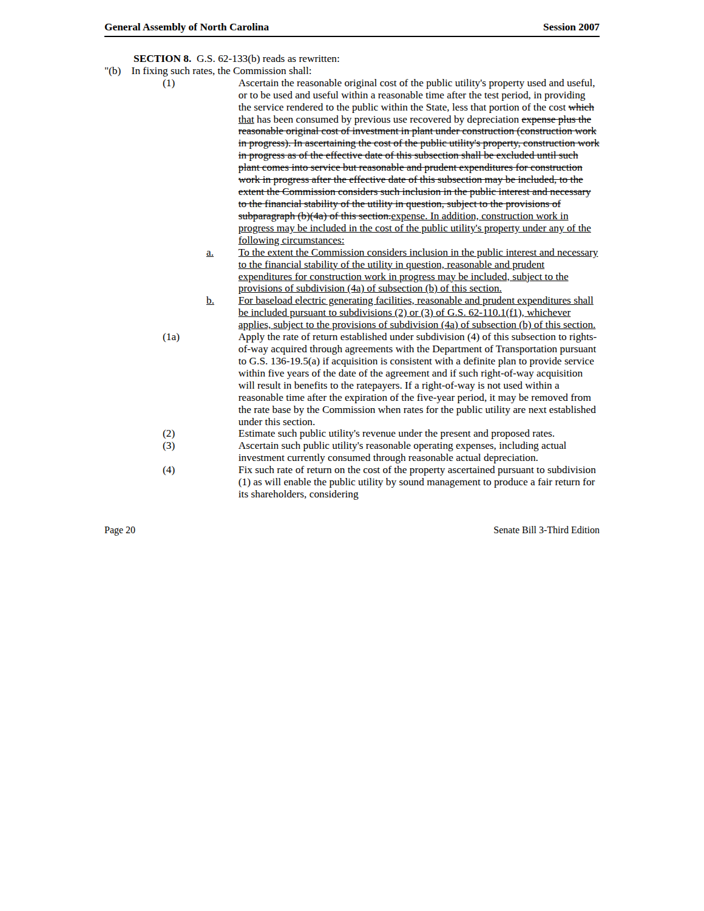General Assembly of North Carolina
Session 2007
SECTION 8. G.S. 62-133(b) reads as rewritten:
"(b) In fixing such rates, the Commission shall:
| (1) | Ascertain the reasonable original cost of the public utility's property used and useful, or to be used and useful within a reasonable time after the test period, in providing the service rendered to the public within the State, less that portion of the cost which that has been consumed by previous use recovered by depreciation expense plus the reasonable original cost of investment in plant under construction (construction work in progress). In ascertaining the cost of the public utility's property, construction work in progress as of the effective date of this subsection shall be excluded until such plant comes into service but reasonable and prudent expenditures for construction work in progress after the effective date of this subsection may be included, to the extent the Commission considers such inclusion in the public interest and necessary to the financial stability of the utility in question, subject to the provisions of subparagraph (b)(4a) of this section. expense. In addition, construction work in progress may be included in the cost of the public utility's property under any of the following circumstances: |
| a. | To the extent the Commission considers inclusion in the public interest and necessary to the financial stability of the utility in question, reasonable and prudent expenditures for construction work in progress may be included, subject to the provisions of subdivision (4a) of subsection (b) of this section. |
| b. | For baseload electric generating facilities, reasonable and prudent expenditures shall be included pursuant to subdivisions (2) or (3) of G.S. 62-110.1(f1), whichever applies, subject to the provisions of subdivision (4a) of subsection (b) of this section. |
| (1a) | Apply the rate of return established under subdivision (4) of this subsection to rights-of-way acquired through agreements with the Department of Transportation pursuant to G.S. 136-19.5(a) if acquisition is consistent with a definite plan to provide service within five years of the date of the agreement and if such right-of-way acquisition will result in benefits to the ratepayers. If a right-of-way is not used within a reasonable time after the expiration of the five-year period, it may be removed from the rate base by the Commission when rates for the public utility are next established under this section. |
| (2) | Estimate such public utility's revenue under the present and proposed rates. |
| (3) | Ascertain such public utility's reasonable operating expenses, including actual investment currently consumed through reasonable actual depreciation. |
| (4) | Fix such rate of return on the cost of the property ascertained pursuant to subdivision (1) as will enable the public utility by sound management to produce a fair return for its shareholders, considering |
Page 20
Senate Bill 3-Third Edition